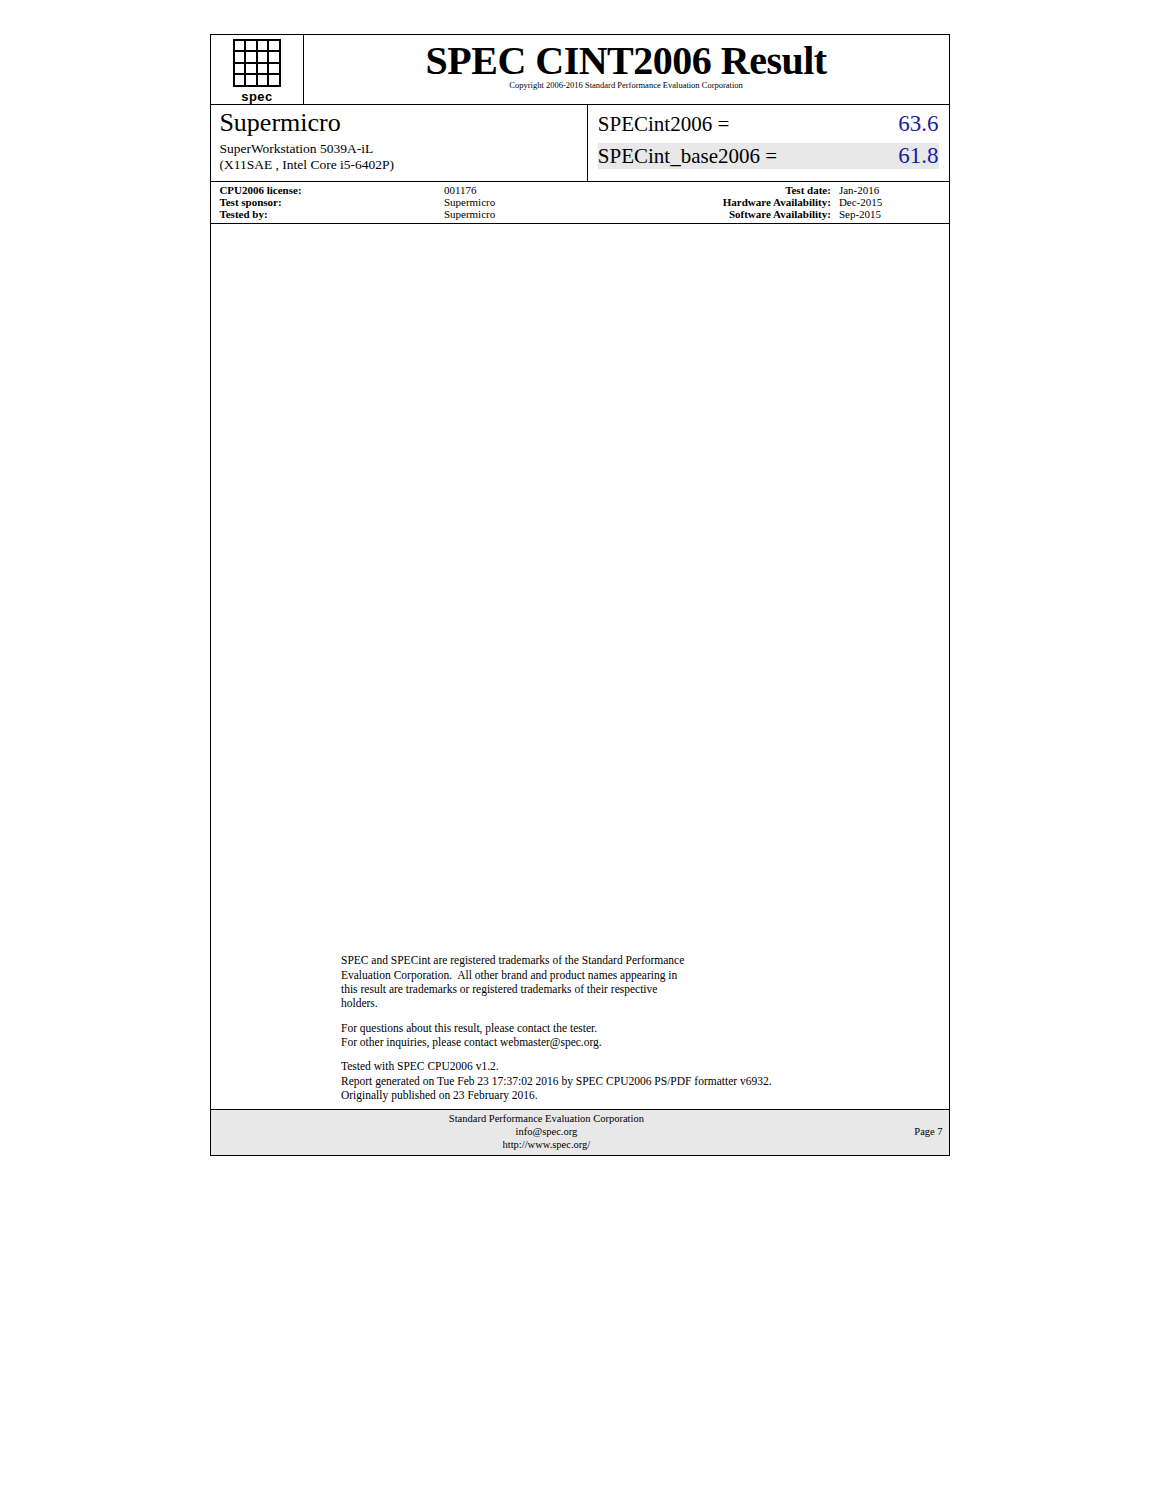spec
SPEC CINT2006 Result
Copyright 2006-2016 Standard Performance Evaluation Corporation
Supermicro
SuperWorkstation 5039A-iL
(X11SAE , Intel Core i5-6402P)
SPECint2006 = 63.6
SPECint_base2006 = 61.8
| CPU2006 license: | 001176 |
| Test sponsor: | Supermicro |
| Tested by: | Supermicro |
| Test date: | Jan-2016 |
| Hardware Availability: | Dec-2015 |
| Software Availability: | Sep-2015 |
SPEC and SPECint are registered trademarks of the Standard Performance
Evaluation Corporation. All other brand and product names appearing in
this result are trademarks or registered trademarks of their respective
holders.
For questions about this result, please contact the tester.
For other inquiries, please contact webmaster@spec.org.
Tested with SPEC CPU2006 v1.2.
Report generated on Tue Feb 23 17:37:02 2016 by SPEC CPU2006 PS/PDF formatter v6932.
Originally published on 23 February 2016.
Standard Performance Evaluation Corporation
info@spec.org
http://www.spec.org/
Page 7